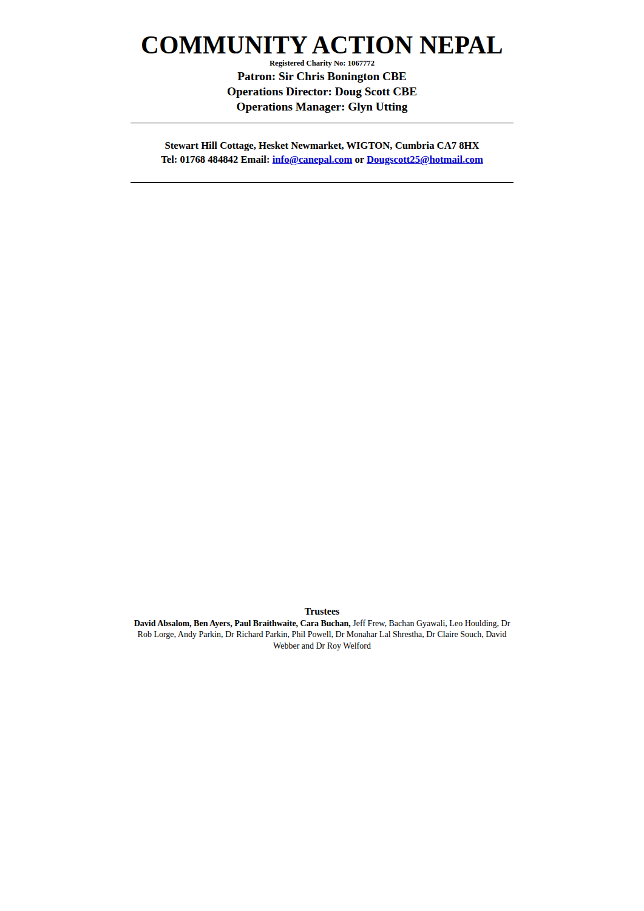COMMUNITY ACTION NEPAL
Registered Charity No: 1067772
Patron: Sir Chris Bonington CBE
Operations Director: Doug Scott CBE
Operations Manager: Glyn Utting
Stewart Hill Cottage, Hesket Newmarket, WIGTON, Cumbria CA7 8HX
Tel: 01768 484842 Email: info@canepal.com or Dougscott25@hotmail.com
Trustees
David Absalom, Ben Ayers, Paul Braithwaite, Cara Buchan, Jeff Frew, Bachan Gyawali, Leo Houlding, Dr Rob Lorge, Andy Parkin, Dr Richard Parkin, Phil Powell, Dr Monahar Lal Shrestha, Dr Claire Souch, David Webber and Dr Roy Welford